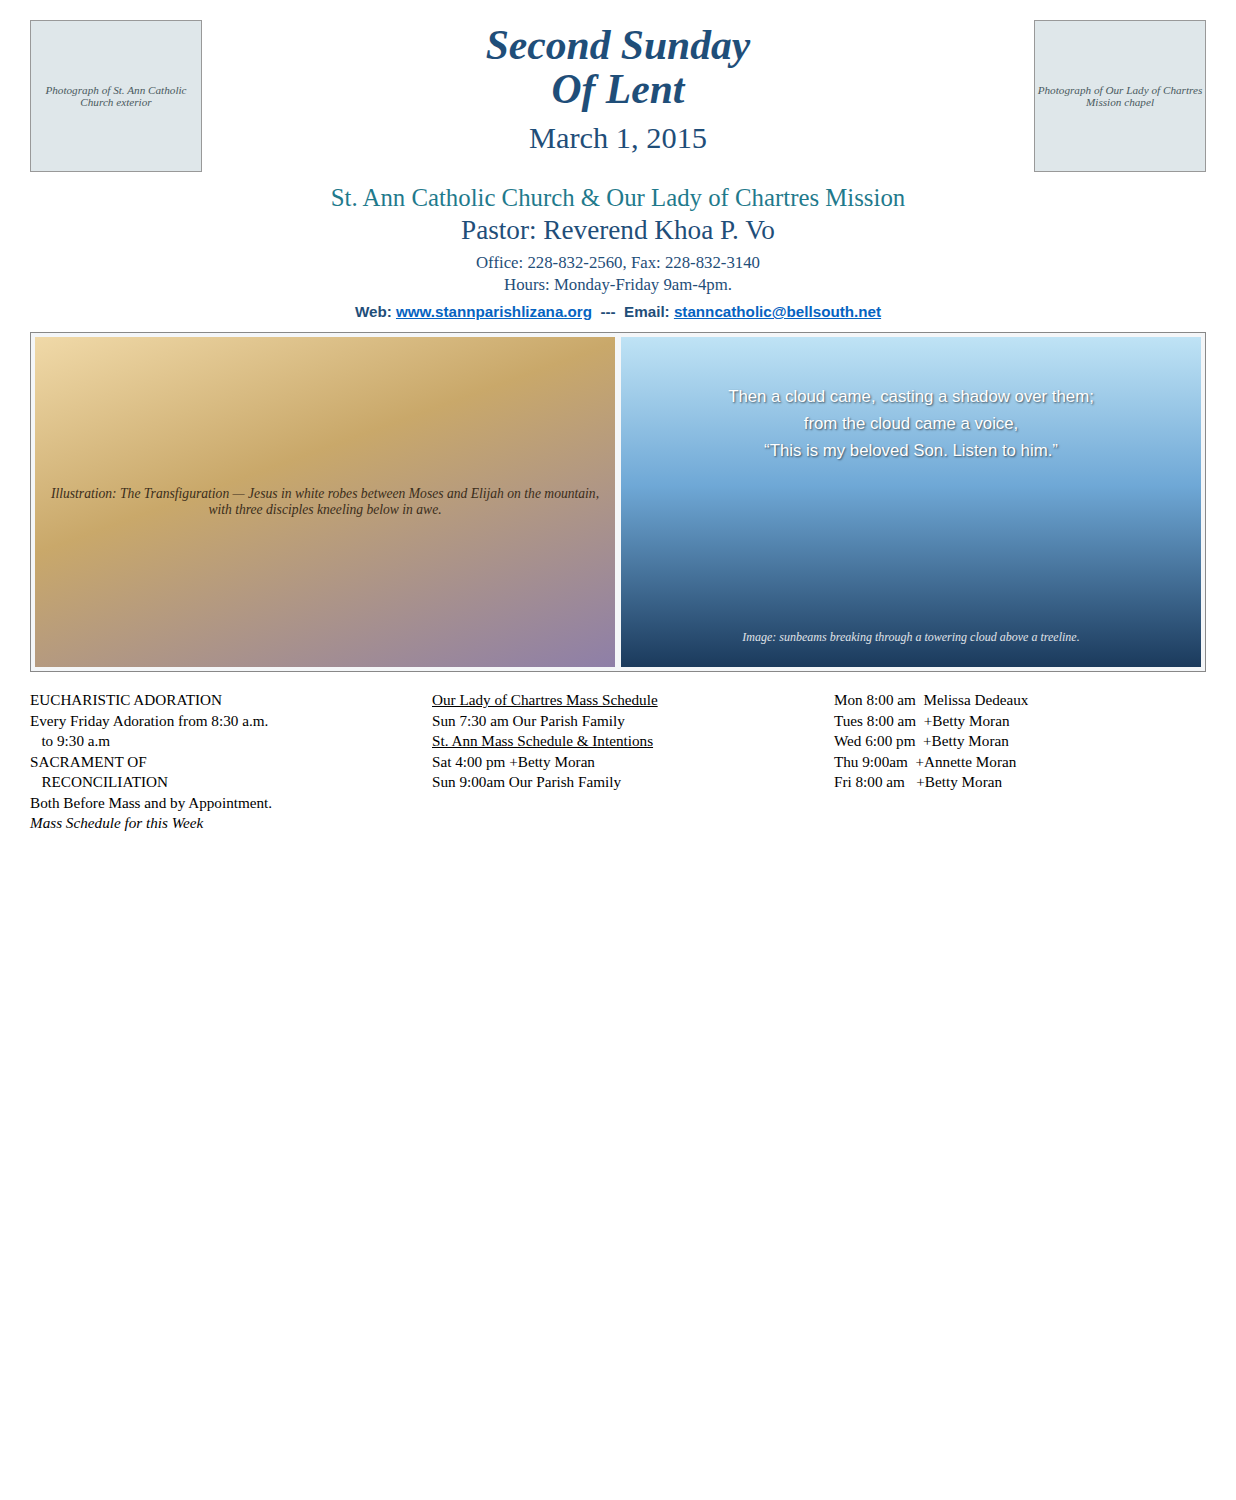Photograph of St. Ann Catholic Church exterior
Second Sunday
Of Lent
March 1, 2015
Photograph of Our Lady of Chartres Mission chapel
St. Ann Catholic Church & Our Lady of Chartres Mission
Pastor: Reverend Khoa P. Vo
Office: 228-832-2560, Fax: 228-832-3140
Hours: Monday-Friday 9am-4pm.
Web: www.stannparishlizana.org --- Email: stanncatholic@bellsouth.net
Illustration: The Transfiguration — Jesus in white robes between Moses and Elijah on the mountain, with three disciples kneeling below in awe.
Then a cloud came, casting a shadow over them;
from the cloud came a voice,
“This is my beloved Son. Listen to him.”
Image: sunbeams breaking through a towering cloud above a treeline.
EUCHARISTIC ADORATION
Every Friday Adoration from 8:30 a.m.
to 9:30 a.m
SACRAMENT OF
RECONCILIATION
Both Before Mass and by Appointment.
Mass Schedule for this Week
Our Lady of Chartres Mass Schedule
Sun 7:30 am Our Parish Family
St. Ann Mass Schedule & Intentions
Sat 4:00 pm +Betty Moran
Sun 9:00am Our Parish Family
Mon 8:00 am Melissa Dedeaux
Tues 8:00 am +Betty Moran
Wed 6:00 pm +Betty Moran
Thu 9:00am +Annette Moran
Fri 8:00 am +Betty Moran